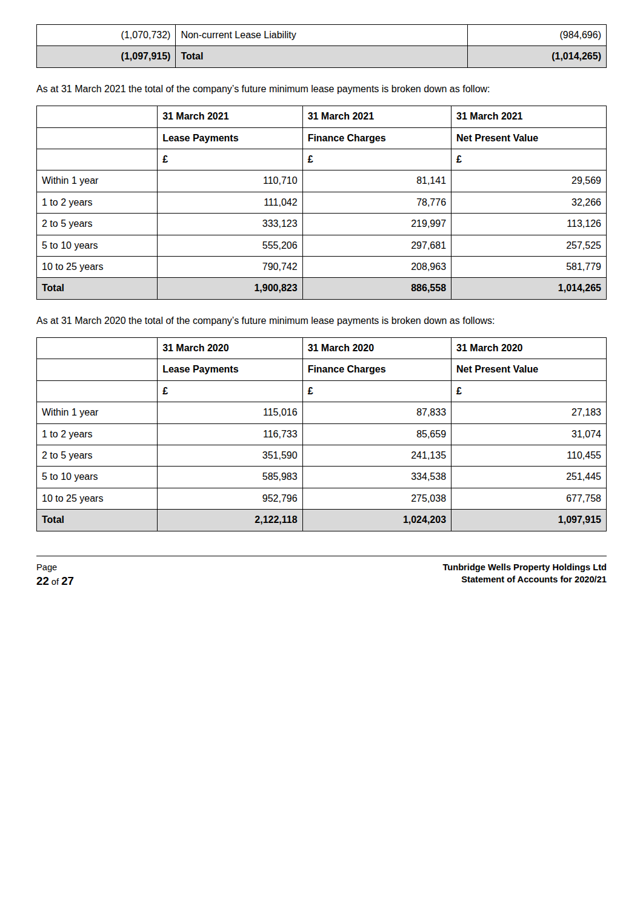| (1,070,732) | Non-current Lease Liability | (984,696) |
| (1,097,915) | Total | (1,014,265) |
As at 31 March 2021 the total of the company’s future minimum lease payments is broken down as follow:
| | 31 March 2021 | 31 March 2021 | 31 March 2021 |
| | Lease Payments | Finance Charges | Net Present Value |
| | £ | £ | £ |
| Within 1 year | 110,710 | 81,141 | 29,569 |
| 1 to 2 years | 111,042 | 78,776 | 32,266 |
| 2 to 5 years | 333,123 | 219,997 | 113,126 |
| 5 to 10 years | 555,206 | 297,681 | 257,525 |
| 10 to 25 years | 790,742 | 208,963 | 581,779 |
| Total | 1,900,823 | 886,558 | 1,014,265 |
As at 31 March 2020 the total of the company’s future minimum lease payments is broken down as follows:
| | 31 March 2020 | 31 March 2020 | 31 March 2020 |
| | Lease Payments | Finance Charges | Net Present Value |
| | £ | £ | £ |
| Within 1 year | 115,016 | 87,833 | 27,183 |
| 1 to 2 years | 116,733 | 85,659 | 31,074 |
| 2 to 5 years | 351,590 | 241,135 | 110,455 |
| 5 to 10 years | 585,983 | 334,538 | 251,445 |
| 10 to 25 years | 952,796 | 275,038 | 677,758 |
| Total | 2,122,118 | 1,024,203 | 1,097,915 |
Page
22 of 27
Tunbridge Wells Property Holdings Ltd
Statement of Accounts for 2020/21